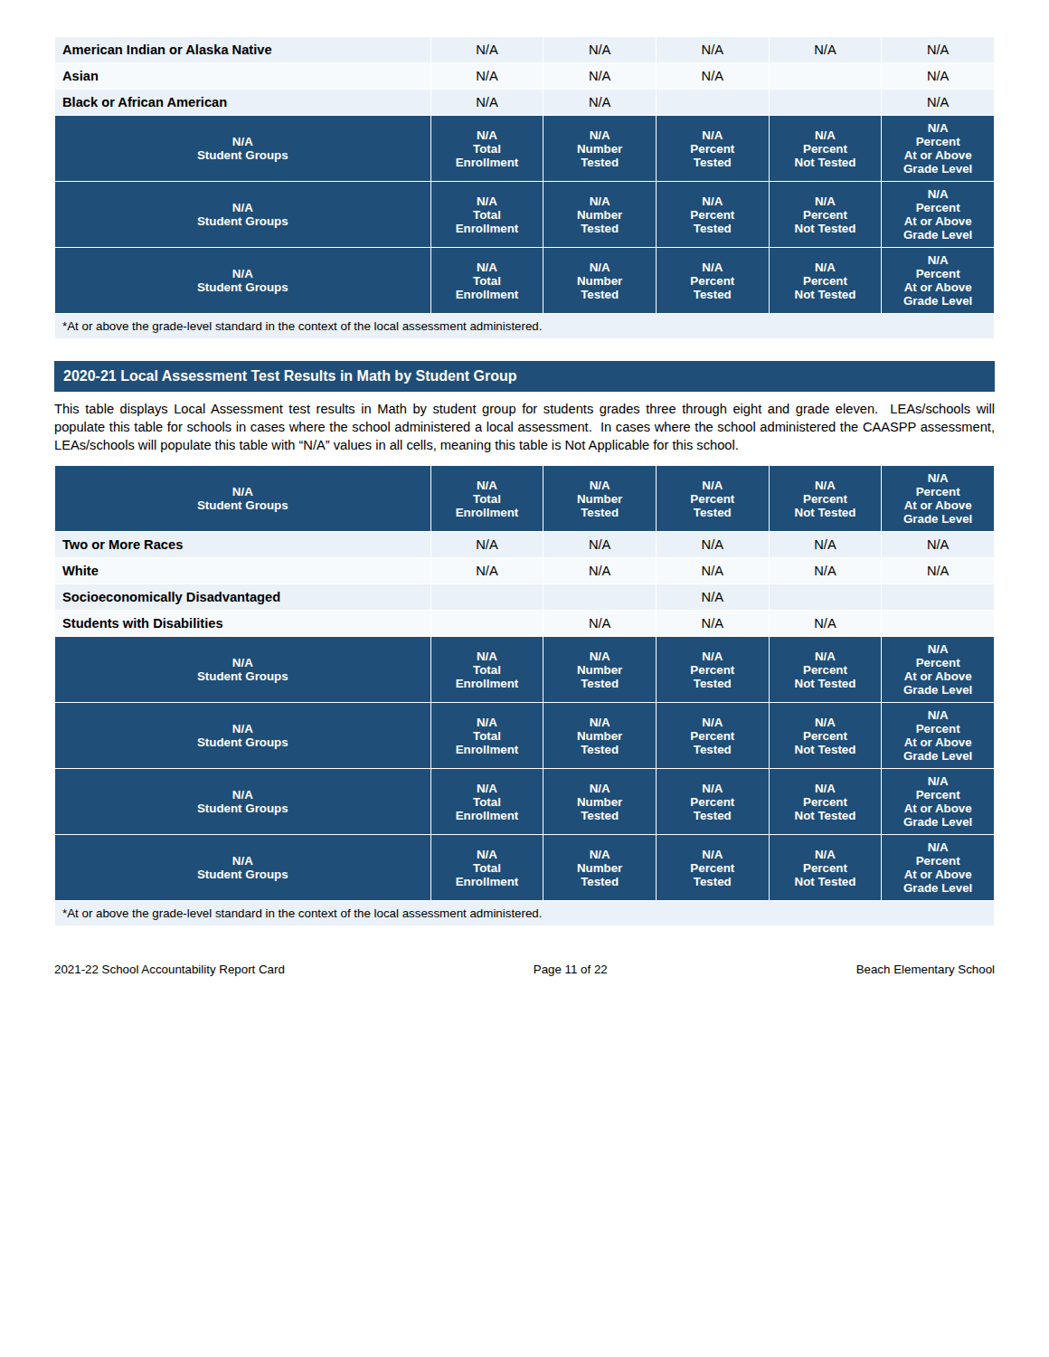| American Indian or Alaska Native | N/A | N/A | N/A | N/A | N/A |
| Asian | N/A | N/A | N/A | | N/A |
| Black or African American | N/A | N/A | | | N/A |
| N/A Student Groups | N/A Total Enrollment | N/A Number Tested | N/A Percent Tested | N/A Percent Not Tested | N/A Percent At or Above Grade Level |
| N/A Student Groups | N/A Total Enrollment | N/A Number Tested | N/A Percent Tested | N/A Percent Not Tested | N/A Percent At or Above Grade Level |
| N/A Student Groups | N/A Total Enrollment | N/A Number Tested | N/A Percent Tested | N/A Percent Not Tested | N/A Percent At or Above Grade Level |
| *At or above the grade-level standard in the context of the local assessment administered. |
2020-21 Local Assessment Test Results in Math by Student Group
This table displays Local Assessment test results in Math by student group for students grades three through eight and grade eleven. LEAs/schools will populate this table for schools in cases where the school administered a local assessment. In cases where the school administered the CAASPP assessment, LEAs/schools will populate this table with “N/A” values in all cells, meaning this table is Not Applicable for this school.
| N/A Student Groups | N/A Total Enrollment | N/A Number Tested | N/A Percent Tested | N/A Percent Not Tested | N/A Percent At or Above Grade Level |
| Two or More Races | N/A | N/A | N/A | N/A | N/A |
| White | N/A | N/A | N/A | N/A | N/A |
| Socioeconomically Disadvantaged | | | N/A | | |
| Students with Disabilities | | N/A | N/A | N/A | |
| N/A Student Groups | N/A Total Enrollment | N/A Number Tested | N/A Percent Tested | N/A Percent Not Tested | N/A Percent At or Above Grade Level |
| N/A Student Groups | N/A Total Enrollment | N/A Number Tested | N/A Percent Tested | N/A Percent Not Tested | N/A Percent At or Above Grade Level |
| N/A Student Groups | N/A Total Enrollment | N/A Number Tested | N/A Percent Tested | N/A Percent Not Tested | N/A Percent At or Above Grade Level |
| N/A Student Groups | N/A Total Enrollment | N/A Number Tested | N/A Percent Tested | N/A Percent Not Tested | N/A Percent At or Above Grade Level |
| *At or above the grade-level standard in the context of the local assessment administered. |
2021-22 School Accountability Report Card
Page 11 of 22
Beach Elementary School